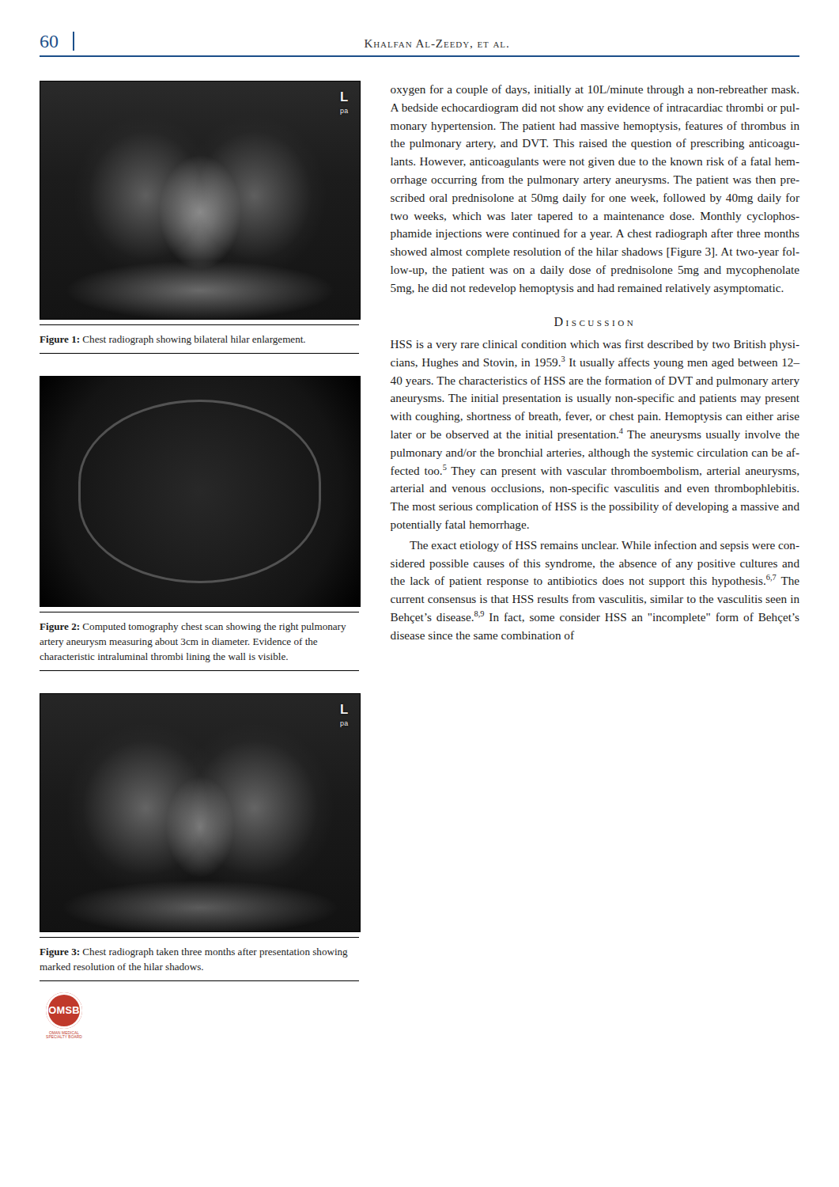60
Khalfan Al-Zeedy, et al.
Lpa
Figure 1: Chest radiograph showing bilateral hilar enlargement.
Figure 2: Computed tomography chest scan showing the right pulmonary artery aneurysm measuring about 3cm in diameter. Evidence of the characteristic intraluminal thrombi lining the wall is visible.
Lpa
Figure 3: Chest radiograph taken three months after presentation showing marked resolution of the hilar shadows.
oxygen for a couple of days, initially at 10L/minute through a non-rebreather mask. A bedside echocardiogram did not show any evidence of intracardiac thrombi or pulmonary hypertension. The patient had massive hemoptysis, features of thrombus in the pulmonary artery, and DVT. This raised the question of prescribing anticoagulants. However, anticoagulants were not given due to the known risk of a fatal hemorrhage occurring from the pulmonary artery aneurysms. The patient was then prescribed oral prednisolone at 50mg daily for one week, followed by 40mg daily for two weeks, which was later tapered to a maintenance dose. Monthly cyclophosphamide injections were continued for a year. A chest radiograph after three months showed almost complete resolution of the hilar shadows [Figure 3]. At two-year follow-up, the patient was on a daily dose of prednisolone 5mg and mycophenolate 5mg, he did not redevelop hemoptysis and had remained relatively asymptomatic.
Discussion
HSS is a very rare clinical condition which was first described by two British physicians, Hughes and Stovin, in 1959.3 It usually affects young men aged between 12–40 years. The characteristics of HSS are the formation of DVT and pulmonary artery aneurysms. The initial presentation is usually non-specific and patients may present with coughing, shortness of breath, fever, or chest pain. Hemoptysis can either arise later or be observed at the initial presentation.4 The aneurysms usually involve the pulmonary and/or the bronchial arteries, although the systemic circulation can be affected too.5 They can present with vascular thromboembolism, arterial aneurysms, arterial and venous occlusions, non-specific vasculitis and even thrombophlebitis. The most serious complication of HSS is the possibility of developing a massive and potentially fatal hemorrhage.
The exact etiology of HSS remains unclear. While infection and sepsis were considered possible causes of this syndrome, the absence of any positive cultures and the lack of patient response to antibiotics does not support this hypothesis.6,7 The current consensus is that HSS results from vasculitis, similar to the vasculitis seen in Behçet’s disease.8,9 In fact, some consider HSS an "incomplete" form of Behçet’s disease since the same combination of
OMSB
OMAN MEDICAL SPECIALTY BOARD